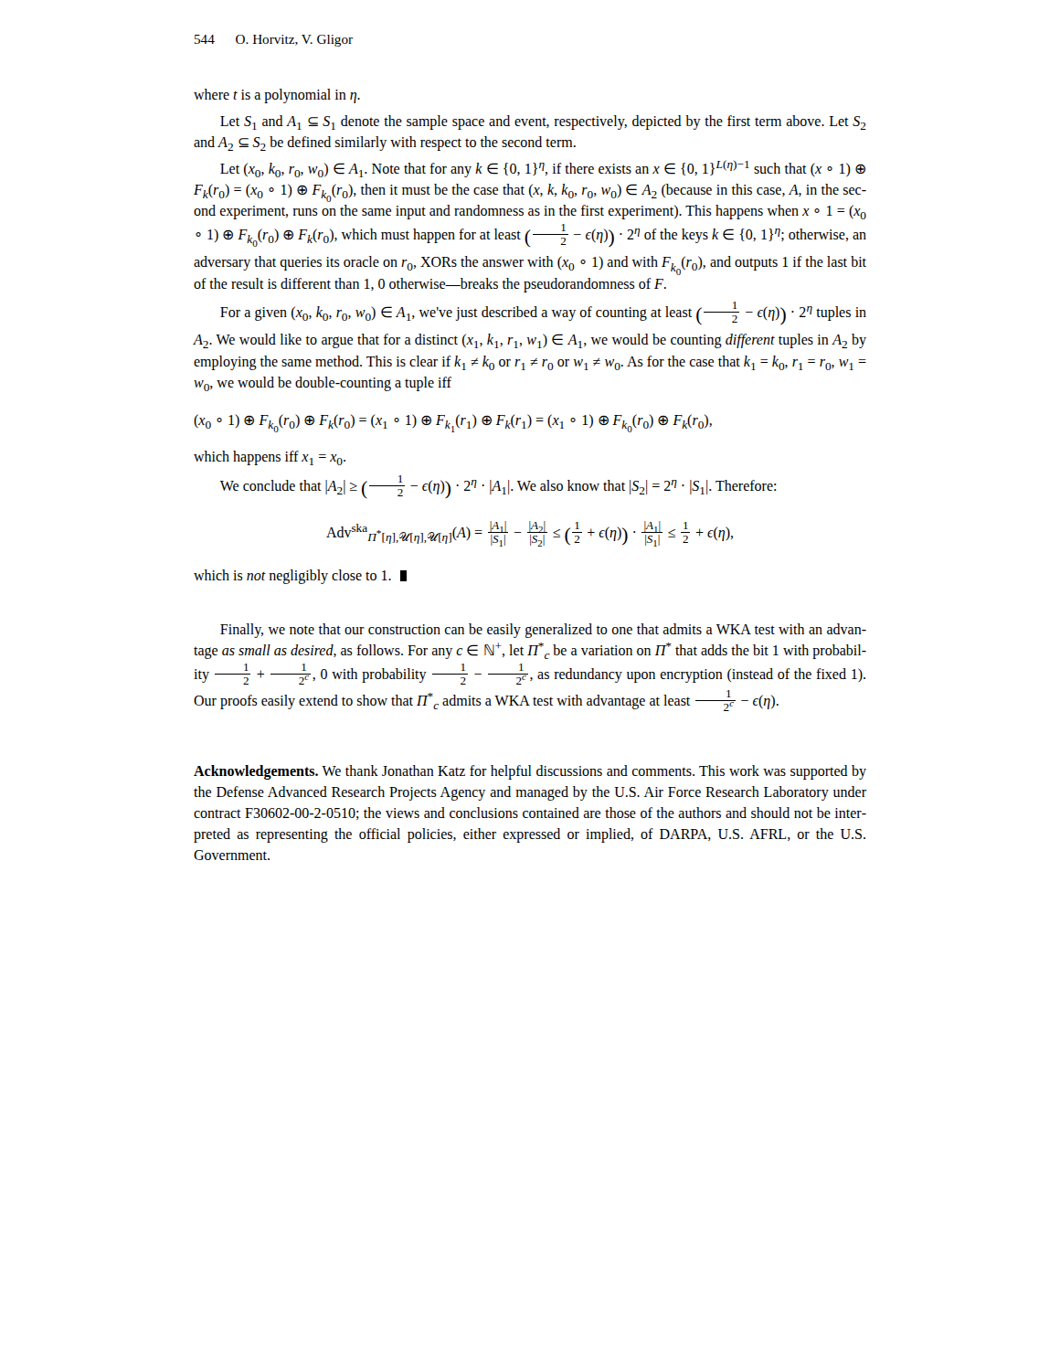544 O. Horvitz, V. Gligor
where t is a polynomial in η.
Let S1 and A1 ⊆ S1 denote the sample space and event, respectively, depicted by the first term above. Let S2 and A2 ⊆ S2 be defined similarly with respect to the second term.
Let (x0, k0, r0, w0) ∈ A1. Note that for any k ∈ {0, 1}η, if there exists an x ∈ {0, 1}L(η)−1 such that (x ∘ 1) ⊕ Fk(r0) = (x0 ∘ 1) ⊕ Fk0(r0), then it must be the case that (x, k, k0, r0, w0) ∈ A2 (because in this case, A, in the second experiment, runs on the same input and randomness as in the first experiment). This happens when x ∘ 1 = (x0 ∘ 1) ⊕ Fk0(r0) ⊕ Fk(r0), which must happen for at least (12 − ϵ(η)) · 2η of the keys k ∈ {0, 1}η; otherwise, an adversary that queries its oracle on r0, XORs the answer with (x0 ∘ 1) and with Fk0(r0), and outputs 1 if the last bit of the result is different than 1, 0 otherwise—breaks the pseudorandomness of F.
For a given (x0, k0, r0, w0) ∈ A1, we've just described a way of counting at least (12 − ϵ(η)) · 2η tuples in A2. We would like to argue that for a distinct (x1, k1, r1, w1) ∈ A1, we would be counting different tuples in A2 by employing the same method. This is clear if k1 ≠ k0 or r1 ≠ r0 or w1 ≠ w0. As for the case that k1 = k0, r1 = r0, w1 = w0, we would be double-counting a tuple iff
(x0 ∘ 1) ⊕ Fk0(r0) ⊕ Fk(r0) = (x1 ∘ 1) ⊕ Fk1(r1) ⊕ Fk(r1) = (x1 ∘ 1) ⊕ Fk0(r0) ⊕ Fk(r0),
which happens iff x1 = x0.
We conclude that |A2| ≥ (12 − ϵ(η)) · 2η · |A1|. We also know that |S2| = 2η · |S1|. Therefore:
AdvskaΠ*[η],𝒰[η],𝒰[η](A) = |A1||S1| − |A2||S2| ≤ (12 + ϵ(η)) · |A1||S1| ≤ 12 + ϵ(η),
which is not negligibly close to 1.
Finally, we note that our construction can be easily generalized to one that admits a WKA test with an advantage as small as desired, as follows. For any c ∈ ℕ+, let Π*c be a variation on Π* that adds the bit 1 with probability 12 + 12c, 0 with probability 12 − 12c, as redundancy upon encryption (instead of the fixed 1). Our proofs easily extend to show that Π*c admits a WKA test with advantage at least 12c − ϵ(η).
Acknowledgements. We thank Jonathan Katz for helpful discussions and comments. This work was supported by the Defense Advanced Research Projects Agency and managed by the U.S. Air Force Research Laboratory under contract F30602-00-2-0510; the views and conclusions contained are those of the authors and should not be interpreted as representing the official policies, either expressed or implied, of DARPA, U.S. AFRL, or the U.S. Government.